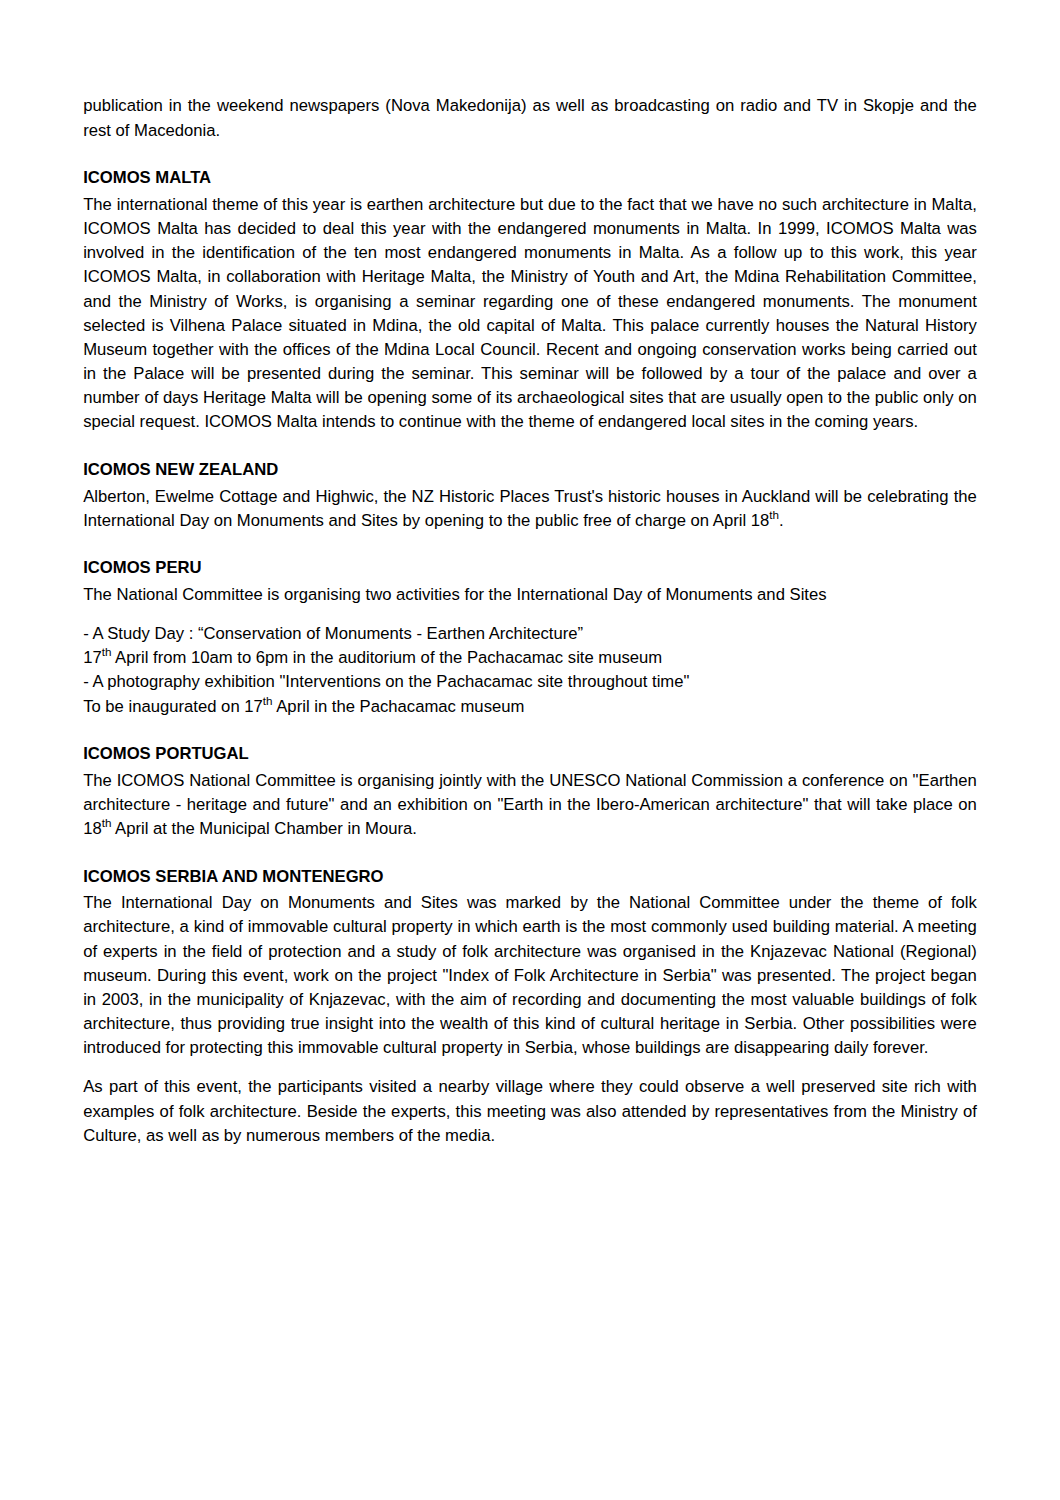publication in the weekend newspapers (Nova Makedonija) as well as broadcasting on radio and TV in Skopje and the rest of Macedonia.
ICOMOS Malta
The international theme of this year is earthen architecture but due to the fact that we have no such architecture in Malta, ICOMOS Malta has decided to deal this year with the endangered monuments in Malta. In 1999, ICOMOS Malta was involved in the identification of the ten most endangered monuments in Malta. As a follow up to this work, this year ICOMOS Malta, in collaboration with Heritage Malta, the Ministry of Youth and Art, the Mdina Rehabilitation Committee, and the Ministry of Works, is organising a seminar regarding one of these endangered monuments. The monument selected is Vilhena Palace situated in Mdina, the old capital of Malta. This palace currently houses the Natural History Museum together with the offices of the Mdina Local Council. Recent and ongoing conservation works being carried out in the Palace will be presented during the seminar. This seminar will be followed by a tour of the palace and over a number of days Heritage Malta will be opening some of its archaeological sites that are usually open to the public only on special request. ICOMOS Malta intends to continue with the theme of endangered local sites in the coming years.
ICOMOS New Zealand
Alberton, Ewelme Cottage and Highwic, the NZ Historic Places Trust's historic houses in Auckland will be celebrating the International Day on Monuments and Sites by opening to the public free of charge on April 18th.
ICOMOS Peru
The National Committee is organising two activities for the International Day of Monuments and Sites
- A Study Day : “Conservation of Monuments - Earthen Architecture”
17th April from 10am to 6pm in the auditorium of the Pachacamac site museum
- A photography exhibition "Interventions on the Pachacamac site throughout time"
To be inaugurated on 17th April in the Pachacamac museum
ICOMOS Portugal
The ICOMOS National Committee is organising jointly with the UNESCO National Commission a conference on "Earthen architecture - heritage and future" and an exhibition on "Earth in the Ibero-American architecture" that will take place on 18th April at the Municipal Chamber in Moura.
ICOMOS Serbia and Montenegro
The International Day on Monuments and Sites was marked by the National Committee under the theme of folk architecture, a kind of immovable cultural property in which earth is the most commonly used building material. A meeting of experts in the field of protection and a study of folk architecture was organised in the Knjazevac National (Regional) museum. During this event, work on the project "Index of Folk Architecture in Serbia" was presented. The project began in 2003, in the municipality of Knjazevac, with the aim of recording and documenting the most valuable buildings of folk architecture, thus providing true insight into the wealth of this kind of cultural heritage in Serbia. Other possibilities were introduced for protecting this immovable cultural property in Serbia, whose buildings are disappearing daily forever.
As part of this event, the participants visited a nearby village where they could observe a well preserved site rich with examples of folk architecture. Beside the experts, this meeting was also attended by representatives from the Ministry of Culture, as well as by numerous members of the media.